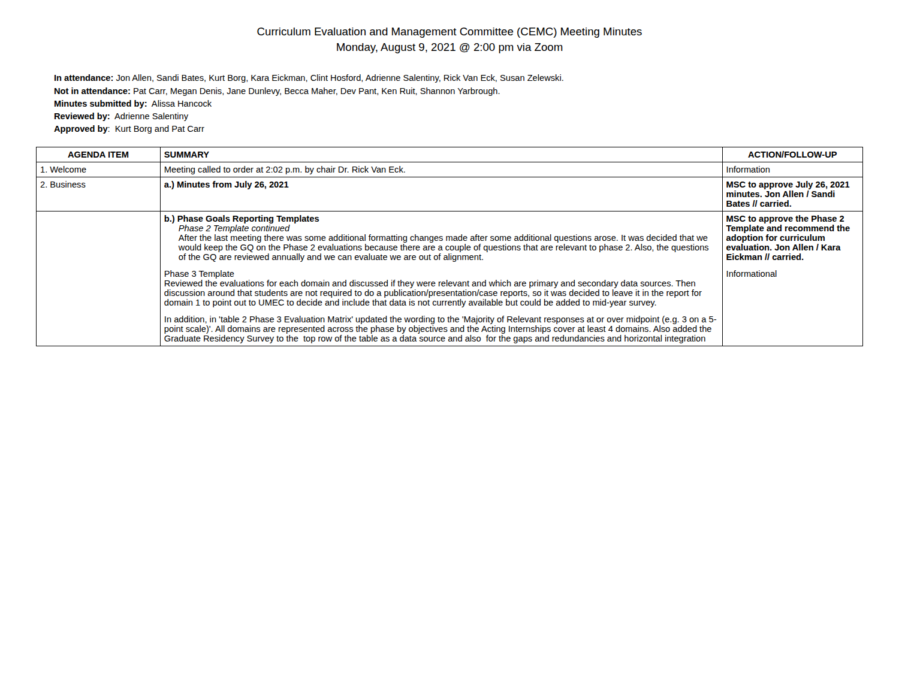Curriculum Evaluation and Management Committee (CEMC) Meeting Minutes
Monday, August 9, 2021 @ 2:00 pm via Zoom
In attendance: Jon Allen, Sandi Bates, Kurt Borg, Kara Eickman, Clint Hosford, Adrienne Salentiny, Rick Van Eck, Susan Zelewski.
Not in attendance: Pat Carr, Megan Denis, Jane Dunlevy, Becca Maher, Dev Pant, Ken Ruit, Shannon Yarbrough.
Minutes submitted by: Alissa Hancock
Reviewed by: Adrienne Salentiny
Approved by: Kurt Borg and Pat Carr
| AGENDA ITEM | SUMMARY | ACTION/FOLLOW-UP |
| --- | --- | --- |
| 1. Welcome | Meeting called to order at 2:02 p.m. by chair Dr. Rick Van Eck. | Information |
| 2. Business | a.) Minutes from July 26, 2021 | MSC to approve July 26, 2021 minutes. Jon Allen / Sandi Bates // carried. |
| | b.) Phase Goals Reporting Templates Phase 2 Template continued After the last meeting there was some additional formatting changes made after some additional questions arose. It was decided that we would keep the GQ on the Phase 2 evaluations because there are a couple of questions that are relevant to phase 2. Also, the questions of the GQ are reviewed annually and we can evaluate we are out of alignment. Phase 3 Template Reviewed the evaluations for each domain and discussed if they were relevant and which are primary and secondary data sources. Then discussion around that students are not required to do a publication/presentation/case reports, so it was decided to leave it in the report for domain 1 to point out to UMEC to decide and include that data is not currently available but could be added to mid-year survey. In addition, in 'table 2 Phase 3 Evaluation Matrix' updated the wording to the 'Majority of Relevant responses at or over midpoint (e.g. 3 on a 5-point scale)'. All domains are represented across the phase by objectives and the Acting Internships cover at least 4 domains. Also added the Graduate Residency Survey to the top row of the table as a data source and also for the gaps and redundancies and horizontal integration | MSC to approve the Phase 2 Template and recommend the adoption for curriculum evaluation. Jon Allen / Kara Eickman // carried. Informational |